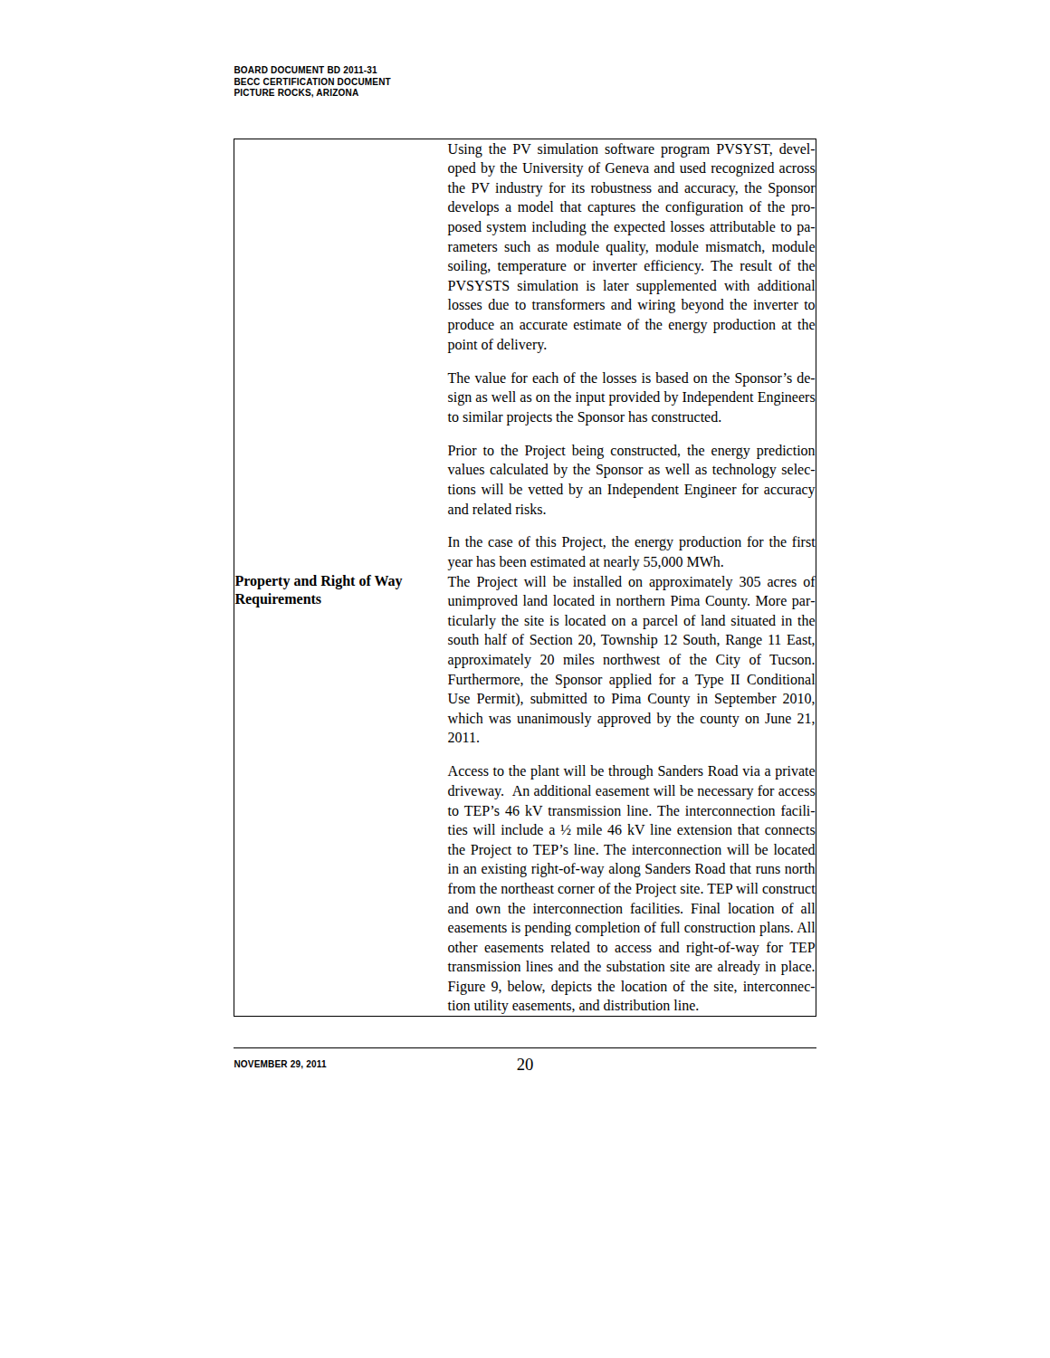Board Document BD 2011-31
BECC Certification Document
Picture Rocks, Arizona
| | Using the PV simulation software program PVSYST, developed by the University of Geneva and used recognized across the PV industry for its robustness and accuracy, the Sponsor develops a model that captures the configuration of the proposed system including the expected losses attributable to parameters such as module quality, module mismatch, module soiling, temperature or inverter efficiency. The result of the PVSYSTS simulation is later supplemented with additional losses due to transformers and wiring beyond the inverter to produce an accurate estimate of the energy production at the point of delivery. The value for each of the losses is based on the Sponsor’s design as well as on the input provided by Independent Engineers to similar projects the Sponsor has constructed. Prior to the Project being constructed, the energy prediction values calculated by the Sponsor as well as technology selections will be vetted by an Independent Engineer for accuracy and related risks. In the case of this Project, the energy production for the first year has been estimated at nearly 55,000 MWh. |
| Property and Right of Way Requirements | The Project will be installed on approximately 305 acres of unimproved land located in northern Pima County. More particularly the site is located on a parcel of land situated in the south half of Section 20, Township 12 South, Range 11 East, approximately 20 miles northwest of the City of Tucson. Furthermore, the Sponsor applied for a Type II Conditional Use Permit), submitted to Pima County in September 2010, which was unanimously approved by the county on June 21, 2011. Access to the plant will be through Sanders Road via a private driveway. An additional easement will be necessary for access to TEP’s 46 kV transmission line. The interconnection facilities will include a ½ mile 46 kV line extension that connects the Project to TEP’s line. The interconnection will be located in an existing right-of-way along Sanders Road that runs north from the northeast corner of the Project site. TEP will construct and own the interconnection facilities. Final location of all easements is pending completion of full construction plans. All other easements related to access and right-of-way for TEP transmission lines and the substation site are already in place. Figure 9, below, depicts the location of the site, interconnection utility easements, and distribution line. |
November 29, 2011 20